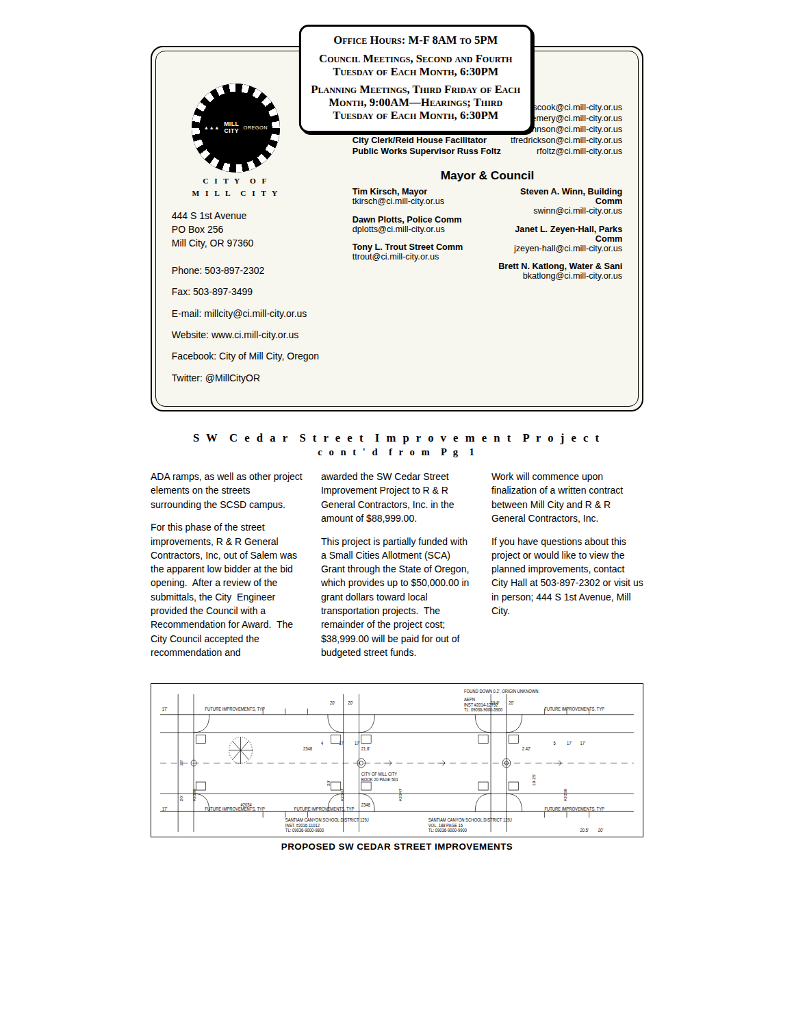Office Hours: M-F 8AM to 5PM
Council Meetings, Second and Fourth Tuesday of Each Month, 6:30PM
Planning Meetings, Third Friday of Each Month, 9:00AM—Hearings; Third Tuesday of Each Month, 6:30PM
▲▲▲ MILL CITY OREGON
C I T Y O F
M I L L C I T Y
444 S 1st Avenue
PO Box 256
Mill City, OR 97360
Phone: 503-897-2302
Fax: 503-897-3499
E-mail: millcity@ci.mill-city.or.us
Website: www.ci.mill-city.or.us
Facebook: City of Mill City, Oregon
Twitter: @MillCityOR
Contacts
| City Recorder Stacie Cook | scook@ci.mill-city.or.us |
| Finance Clerk Vicki Emery | vemery@ci.mill-city.or.us |
| UB/Court Kimberley Johnson | kjohnson@ci.mill-city.or.us |
| City Clerk/Reid House Facilitator | tfredrickson@ci.mill-city.or.us |
| Public Works Supervisor Russ Foltz | rfoltz@ci.mill-city.or.us |
Mayor & Council
Tim Kirsch, Mayor
tkirsch@ci.mill-city.or.us
Dawn Plotts, Police Comm
dplotts@ci.mill-city.or.us
Tony L. Trout Street Comm
ttrout@ci.mill-city.or.us
Steven A. Winn, Building Comm
swinn@ci.mill-city.or.us
Janet L. Zeyen-Hall, Parks Comm
jzeyen-hall@ci.mill-city.or.us
Brett N. Katlong, Water & Sani
bkatlong@ci.mill-city.or.us
S W C e d a r S t r e e t I m p r o v e m e n t P r o j e c t
c o n t ' d f r o m P g 1
ADA ramps, as well as other project elements on the streets surrounding the SCSD campus.
For this phase of the street improvements, R & R General Contractors, Inc, out of Salem was the apparent low bidder at the bid opening. After a review of the submittals, the City Engineer provided the Council with a Recommendation for Award. The City Council accepted the recommendation and
awarded the SW Cedar Street Improvement Project to R & R General Contractors, Inc. in the amount of $88,999.00.
This project is partially funded with a Small Cities Allotment (SCA) Grant through the State of Oregon, which provides up to $50,000.00 in grant dollars toward local transportation projects. The remainder of the project cost; $38,999.00 will be paid for out of budgeted street funds.
Work will commence upon finalization of a written contract between Mill City and R & R General Contractors, Inc.
If you have questions about this project or would like to view the planned improvements, contact City Hall at 503-897-2302 or visit us in person; 444 S 1st Avenue, Mill City.
17' 17' FUTURE IMPROVEMENTS, TYP FUTURE IMPROVEMENTS, TYP FUTURE IMPROVEMENTS, TYP FUTURE IMPROVEMENTS, TYP FUTURE IMPROVEMENTS, TYP 20' 20' 19.9' 20' 4 5 17' 17' 2.42' 21.8' 20' 20' 20' 19.25' 17' 17' FOUND DOWN 0.2', ORIGIN UNKNOWN. AEPN INST #2014-12792 TL: 09036-9000-5900 CITY OF MILL CITY BOOK 20 PAGE 501 SANTIAM CANYON SCHOOL DISTRICT 129J INST. #2016-11012 TL: 09036-9000-9800 SANTIAM CANYON SCHOOL DISTRICT 129J VOL. 188 PAGE 16 TL: 09036-9000-9900 20.5' 20' #2036 #2047 #2047 #2039 #2034 2348 2348
PROPOSED SW CEDAR STREET IMPROVEMENTS